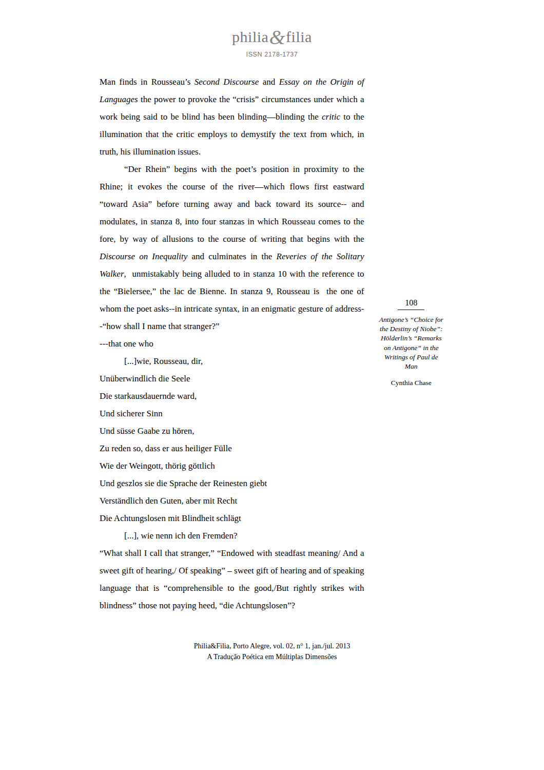philia&filia
ISSN 2178-1737
Man finds in Rousseau’s Second Discourse and Essay on the Origin of Languages the power to provoke the “crisis” circumstances under which a work being said to be blind has been blinding—blinding the critic to the illumination that the critic employs to demystify the text from which, in truth, his illumination issues.
“Der Rhein” begins with the poet’s position in proximity to the Rhine; it evokes the course of the river—which flows first eastward “toward Asia” before turning away and back toward its source-- and modulates, in stanza 8, into four stanzas in which Rousseau comes to the fore, by way of allusions to the course of writing that begins with the Discourse on Inequality and culminates in the Reveries of the Solitary Walker, unmistakably being alluded to in stanza 10 with the reference to the “Bielersee,” the lac de Bienne. In stanza 9, Rousseau is the one of whom the poet asks--in intricate syntax, in an enigmatic gesture of address--“how shall I name that stranger?”
---that one who
[...]wie, Rousseau, dir, Unüberwindlich die Seele Die starkausdauernde ward, Und sicherer Sinn Und süsse Gaabe zu hören, Zu reden so, dass er aus heiliger Fülle Wie der Weingott, thörig göttlich Und geszlos sie die Sprache der Reinesten giebt Verständlich den Guten, aber mit Recht Die Achtungslosen mit Blindheit schlägt [...], wie nenn ich den Fremden?
“What shall I call that stranger,” “Endowed with steadfast meaning/ And a sweet gift of hearing,/ Of speaking” – sweet gift of hearing and of speaking language that is “comprehensible to the good,/But rightly strikes with blindness” those not paying heed, “die Achtungslosen”?
108
Antigone’s “Choice for the Destiny of Niobe”: Hölderlin’s “Remarks on Antigone” in the Writings of Paul de Man
Cynthia Chase
Philia&Filia, Porto Alegre, vol. 02, n° 1, jan./jul. 2013
A Tradução Poética em Múltiplas Dimensões